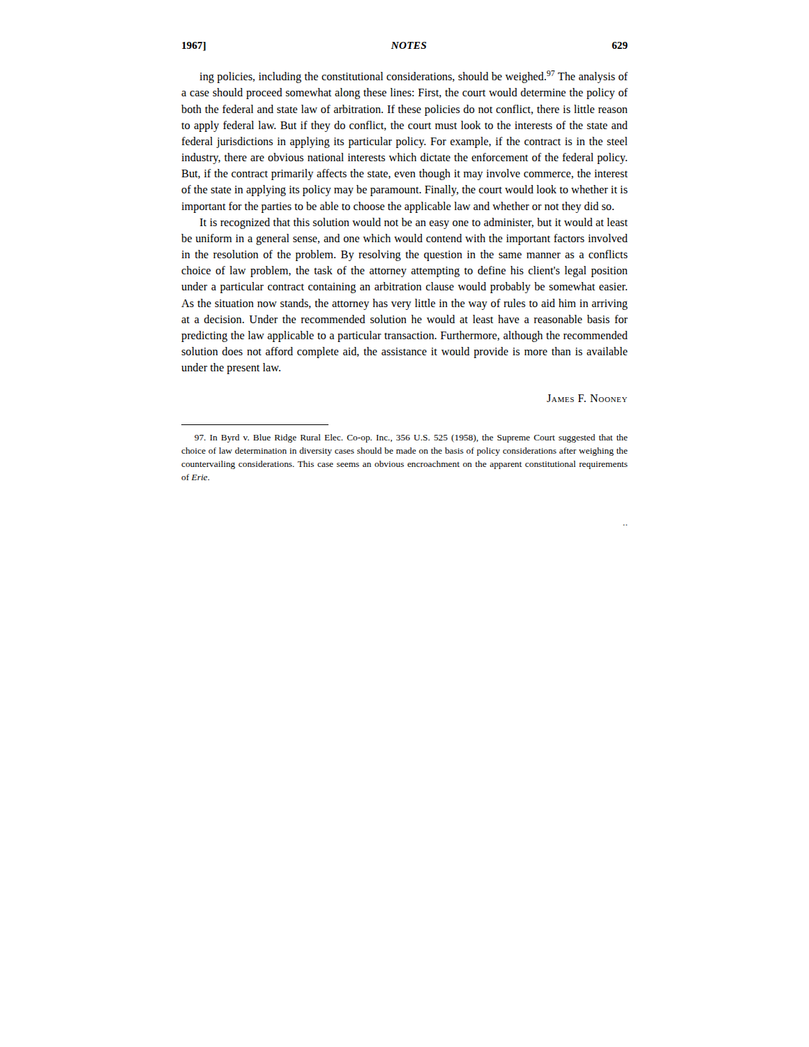1967] NOTES 629
ing policies, including the constitutional considerations, should be weighed.97 The analysis of a case should proceed somewhat along these lines: First, the court would determine the policy of both the federal and state law of arbitration. If these policies do not conflict, there is little reason to apply federal law. But if they do conflict, the court must look to the interests of the state and federal jurisdictions in applying its particular policy. For example, if the contract is in the steel industry, there are obvious national interests which dictate the enforcement of the federal policy. But, if the contract primarily affects the state, even though it may involve commerce, the interest of the state in applying its policy may be paramount. Finally, the court would look to whether it is important for the parties to be able to choose the applicable law and whether or not they did so.
It is recognized that this solution would not be an easy one to administer, but it would at least be uniform in a general sense, and one which would contend with the important factors involved in the resolution of the problem. By resolving the question in the same manner as a conflicts choice of law problem, the task of the attorney attempting to define his client's legal position under a particular contract containing an arbitration clause would probably be somewhat easier. As the situation now stands, the attorney has very little in the way of rules to aid him in arriving at a decision. Under the recommended solution he would at least have a reasonable basis for predicting the law applicable to a particular transaction. Furthermore, although the recommended solution does not afford complete aid, the assistance it would provide is more than is available under the present law.
James F. Nooney
97. In Byrd v. Blue Ridge Rural Elec. Co-op. Inc., 356 U.S. 525 (1958), the Supreme Court suggested that the choice of law determination in diversity cases should be made on the basis of policy considerations after weighing the countervailing considerations. This case seems an obvious encroachment on the apparent constitutional requirements of Erie.
..